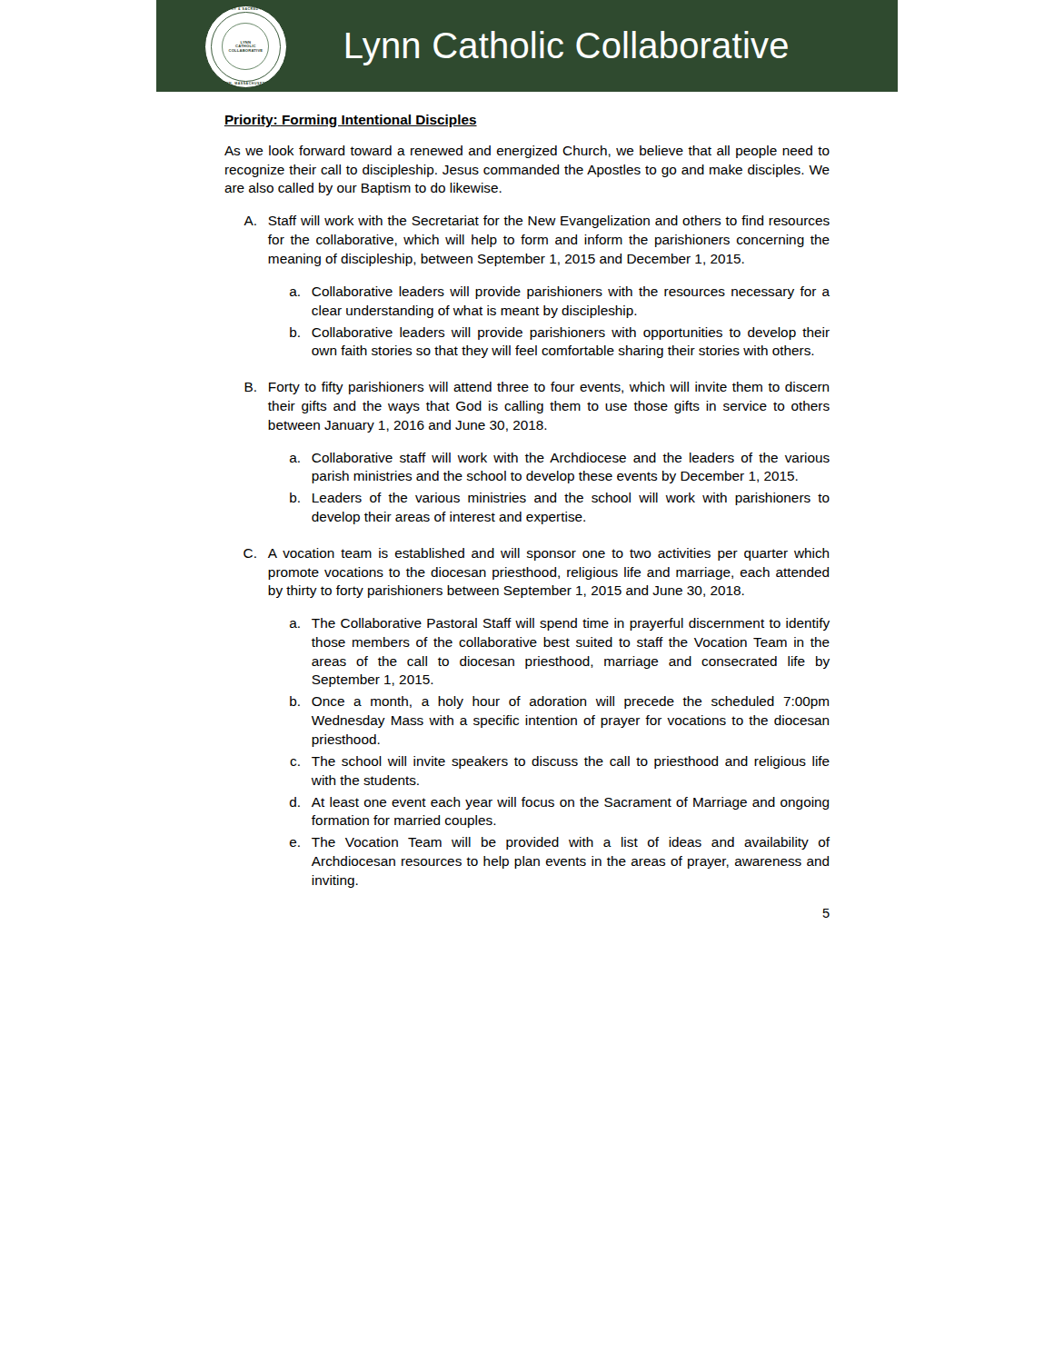St. Mary & Sacred Heart
Lynn
Catholic
Collaborative
Lynn, Massachusetts
Lynn Catholic Collaborative
Priority: Forming Intentional Disciples
As we look forward toward a renewed and energized Church, we believe that all people need to recognize their call to discipleship. Jesus commanded the Apostles to go and make disciples. We are also called by our Baptism to do likewise.
Staff will work with the Secretariat for the New Evangelization and others to find resources for the collaborative, which will help to form and inform the parishioners concerning the meaning of discipleship, between September 1, 2015 and December 1, 2015.
Collaborative leaders will provide parishioners with the resources necessary for a clear understanding of what is meant by discipleship.
Collaborative leaders will provide parishioners with opportunities to develop their own faith stories so that they will feel comfortable sharing their stories with others.
Forty to fifty parishioners will attend three to four events, which will invite them to discern their gifts and the ways that God is calling them to use those gifts in service to others between January 1, 2016 and June 30, 2018.
Collaborative staff will work with the Archdiocese and the leaders of the various parish ministries and the school to develop these events by December 1, 2015.
Leaders of the various ministries and the school will work with parishioners to develop their areas of interest and expertise.
A vocation team is established and will sponsor one to two activities per quarter which promote vocations to the diocesan priesthood, religious life and marriage, each attended by thirty to forty parishioners between September 1, 2015 and June 30, 2018.
The Collaborative Pastoral Staff will spend time in prayerful discernment to identify those members of the collaborative best suited to staff the Vocation Team in the areas of the call to diocesan priesthood, marriage and consecrated life by September 1, 2015.
Once a month, a holy hour of adoration will precede the scheduled 7:00pm Wednesday Mass with a specific intention of prayer for vocations to the diocesan priesthood.
The school will invite speakers to discuss the call to priesthood and religious life with the students.
At least one event each year will focus on the Sacrament of Marriage and ongoing formation for married couples.
The Vocation Team will be provided with a list of ideas and availability of Archdiocesan resources to help plan events in the areas of prayer, awareness and inviting.
5